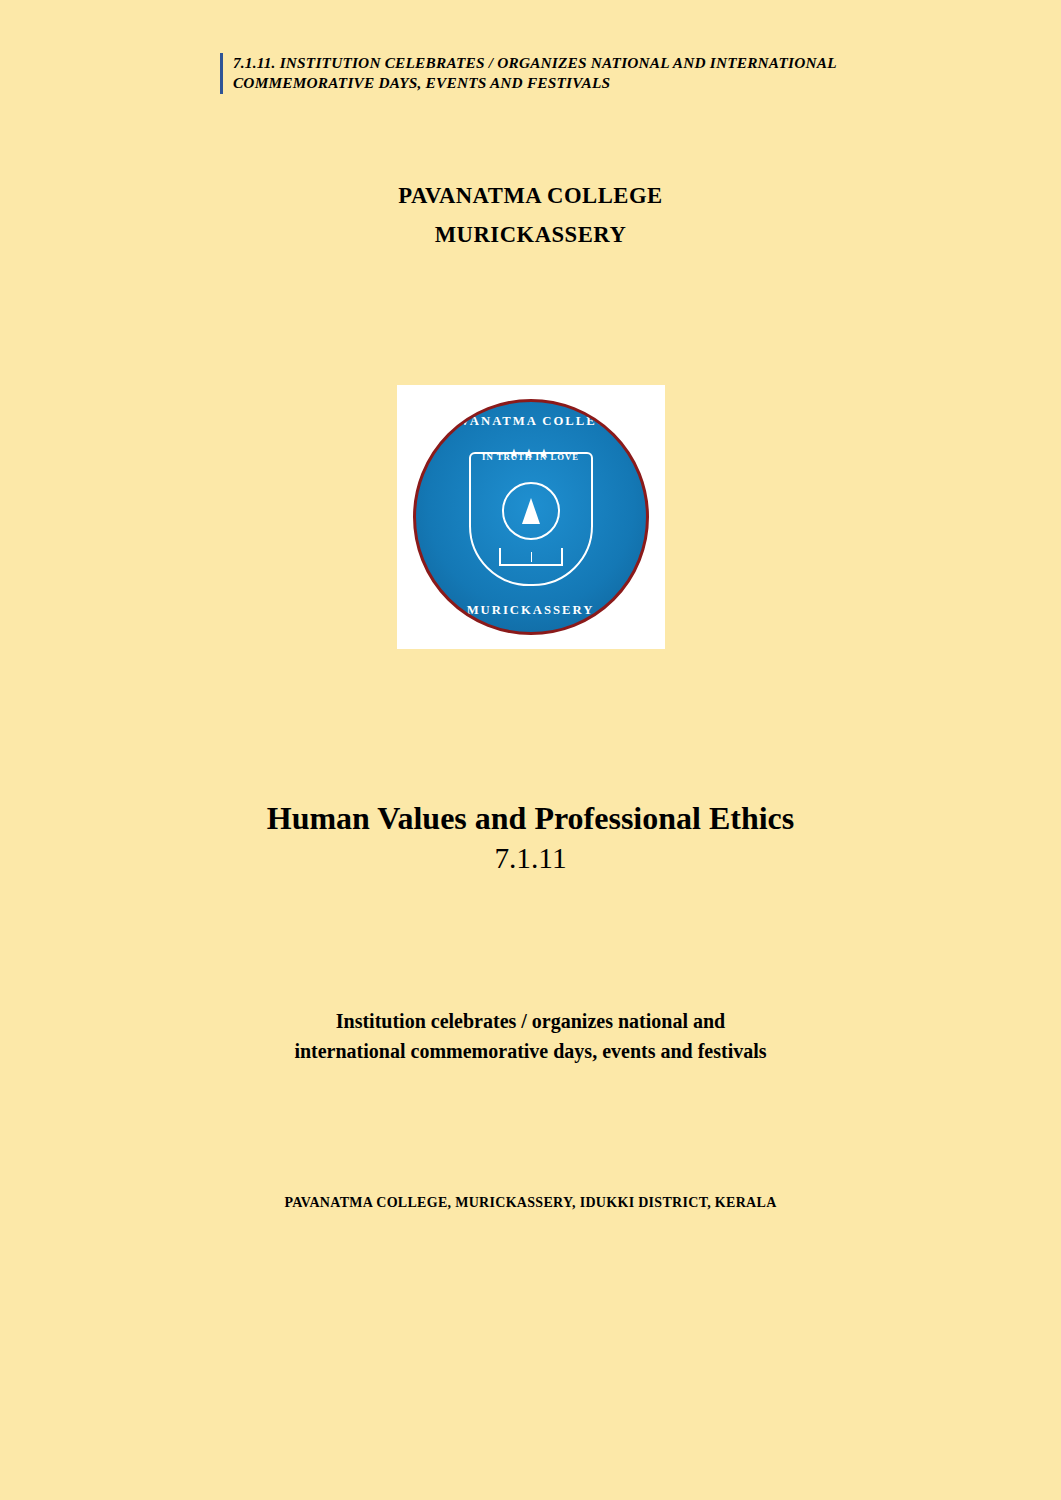7.1.11. INSTITUTION CELEBRATES / ORGANIZES NATIONAL AND INTERNATIONAL COMMEMORATIVE DAYS, EVENTS AND FESTIVALS
PAVANATMA COLLEGE
MURICKASSERY
PAVANATMA COLLEGE
★★★
IN TRUTH IN LOVE
MURICKASSERY
Human Values and Professional Ethics 7.1.11
Institution celebrates / organizes national and
international commemorative days, events and festivals
PAVANATMA COLLEGE, MURICKASSERY, IDUKKI DISTRICT, KERALA